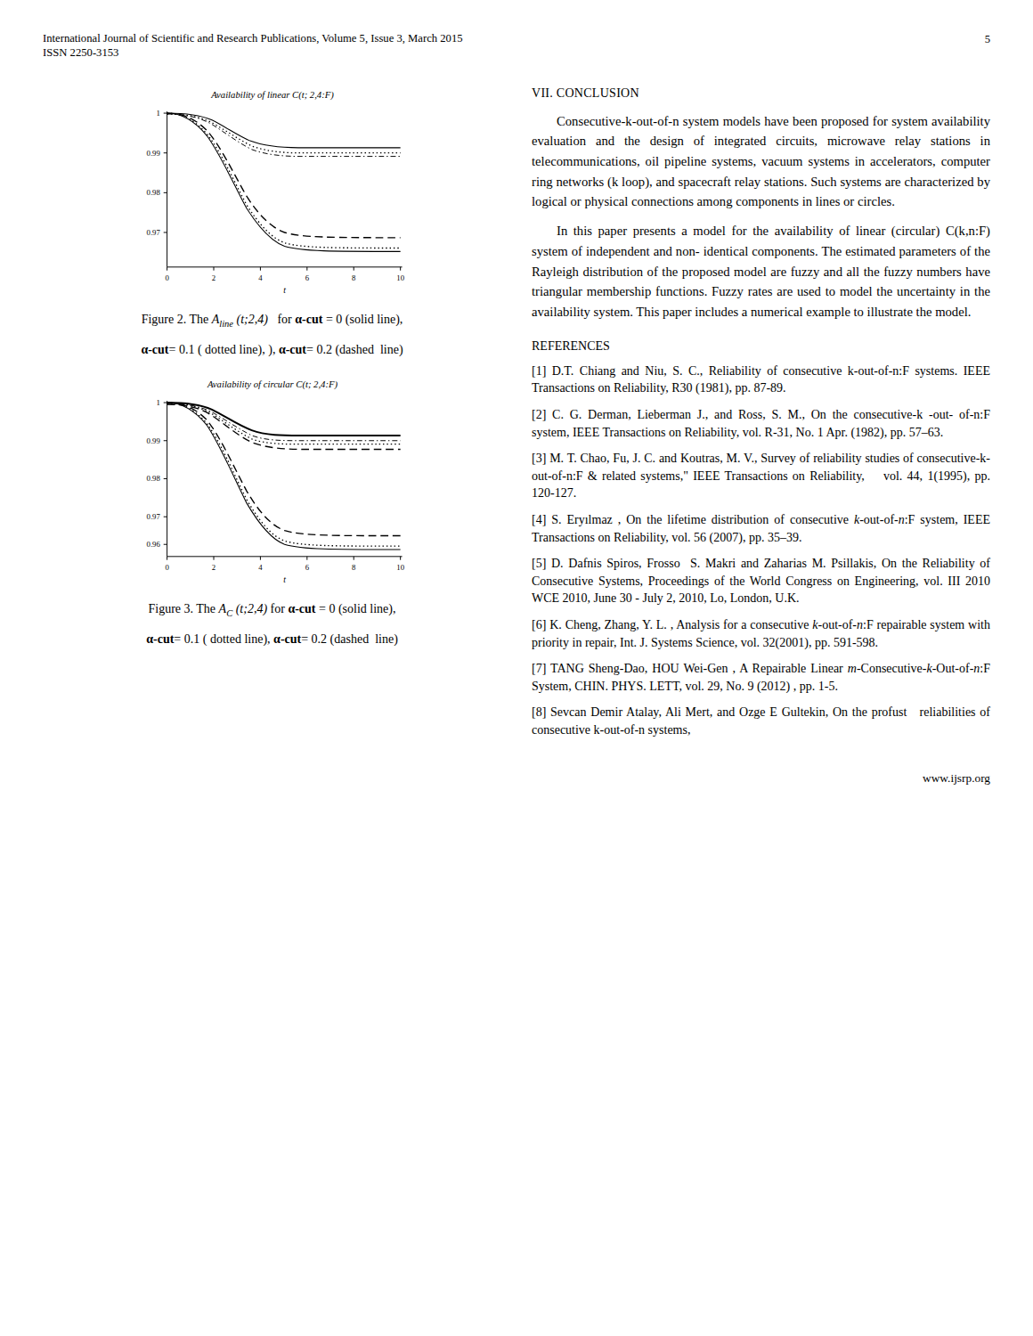International Journal of Scientific and Research Publications, Volume 5, Issue 3, March 2015
ISSN 2250-3153
5
Availability of linear C(t; 2,4:F) 1 0.99 0.98 0.97 0 2 4 6 8 10 t
Figure 2. The Aline (t;2,4) for α-cut = 0 (solid line),
α-cut= 0.1 ( dotted line), ), α-cut= 0.2 (dashed line)
Availability of circular C(t; 2,4:F) 1 0.99 0.98 0.97 0.96 0 2 4 6 8 10 t
Figure 3. The AC (t;2,4) for α-cut = 0 (solid line),
α-cut= 0.1 ( dotted line), α-cut= 0.2 (dashed line)
VII. CONCLUSION
Consecutive-k-out-of-n system models have been proposed for system availability evaluation and the design of integrated circuits, microwave relay stations in telecommunications, oil pipeline systems, vacuum systems in accelerators, computer ring networks (k loop), and spacecraft relay stations. Such systems are characterized by logical or physical connections among components in lines or circles.
In this paper presents a model for the availability of linear (circular) C(k,n:F) system of independent and non- identical components. The estimated parameters of the Rayleigh distribution of the proposed model are fuzzy and all the fuzzy numbers have triangular membership functions. Fuzzy rates are used to model the uncertainty in the availability system. This paper includes a numerical example to illustrate the model.
REFERENCES
[1] D.T. Chiang and Niu, S. C., Reliability of consecutive k-out-of-n:F systems. IEEE Transactions on Reliability, R30 (1981), pp. 87-89.
[2] C. G. Derman, Lieberman J., and Ross, S. M., On the consecutive-k -out- of-n:F system, IEEE Transactions on Reliability, vol. R-31, No. 1 Apr. (1982), pp. 57–63.
[3] M. T. Chao, Fu, J. C. and Koutras, M. V., Survey of reliability studies of consecutive-k-out-of-n:F & related systems," IEEE Transactions on Reliability, vol. 44, 1(1995), pp. 120-127.
[4] S. Eryılmaz , On the lifetime distribution of consecutive k-out-of-n:F system, IEEE Transactions on Reliability, vol. 56 (2007), pp. 35–39.
[5] D. Dafnis Spiros, Frosso S. Makri and Zaharias M. Psillakis, On the Reliability of Consecutive Systems, Proceedings of the World Congress on Engineering, vol. III 2010 WCE 2010, June 30 - July 2, 2010, Lo, London, U.K.
[6] K. Cheng, Zhang, Y. L. , Analysis for a consecutive k-out-of-n:F repairable system with priority in repair, Int. J. Systems Science, vol. 32(2001), pp. 591-598.
[7] TANG Sheng-Dao, HOU Wei-Gen , A Repairable Linear m-Consecutive-k-Out-of-n:F System, CHIN. PHYS. LETT, vol. 29, No. 9 (2012) , pp. 1-5.
[8] Sevcan Demir Atalay, Ali Mert, and Ozge E Gultekin, On the profust reliabilities of consecutive k-out-of-n systems,
www.ijsrp.org